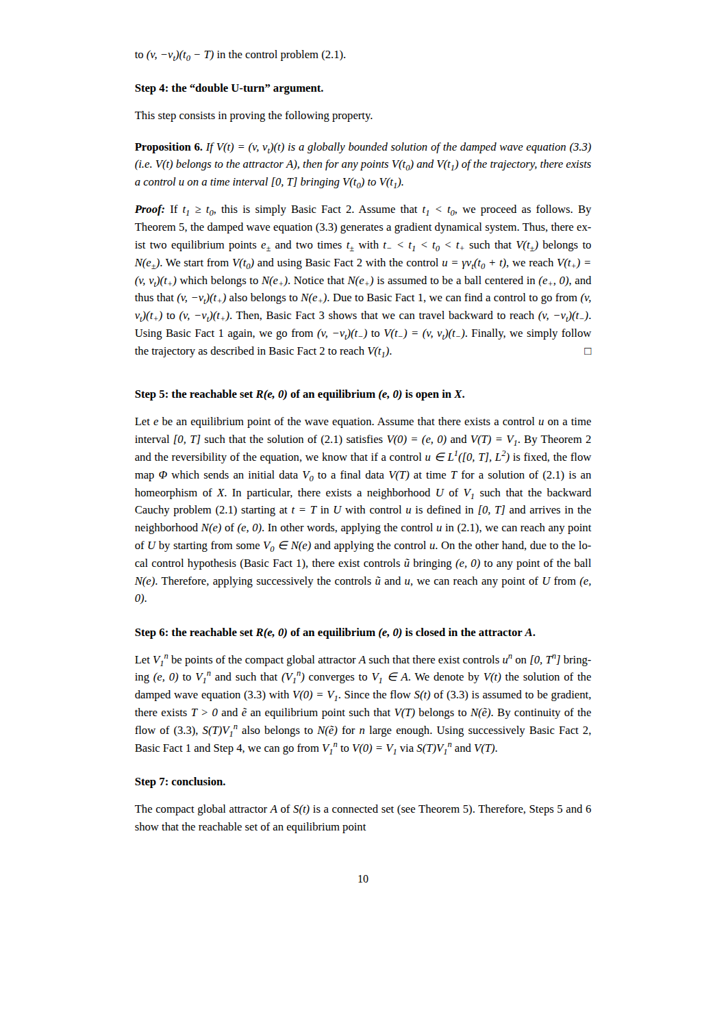to (v, −vt)(t0 − T) in the control problem (2.1).
Step 4: the “double U-turn” argument.
This step consists in proving the following property.
Proposition 6. If V(t) = (v, vt)(t) is a globally bounded solution of the damped wave equation (3.3) (i.e. V(t) belongs to the attractor A), then for any points V(t0) and V(t1) of the trajectory, there exists a control u on a time interval [0, T] bringing V(t0) to V(t1).
Proof: If t1 ≥ t0, this is simply Basic Fact 2. Assume that t1 < t0, we proceed as follows. By Theorem 5, the damped wave equation (3.3) generates a gradient dynamical system. Thus, there exist two equilibrium points e± and two times t± with t− < t1 < t0 < t+ such that V(t±) belongs to N(e±). We start from V(t0) and using Basic Fact 2 with the control u = γvt(t0 + t), we reach V(t+) = (v, vt)(t+) which belongs to N(e+). Notice that N(e+) is assumed to be a ball centered in (e+, 0), and thus that (v, −vt)(t+) also belongs to N(e+). Due to Basic Fact 1, we can find a control to go from (v, vt)(t+) to (v, −vt)(t+). Then, Basic Fact 3 shows that we can travel backward to reach (v, −vt)(t−). Using Basic Fact 1 again, we go from (v, −vt)(t−) to V(t−) = (v, vt)(t−). Finally, we simply follow the trajectory as described in Basic Fact 2 to reach V(t1). □
Step 5: the reachable set R(e, 0) of an equilibrium (e, 0) is open in X.
Let e be an equilibrium point of the wave equation. Assume that there exists a control u on a time interval [0, T] such that the solution of (2.1) satisfies V(0) = (e, 0) and V(T) = V1. By Theorem 2 and the reversibility of the equation, we know that if a control u ∈ L1([0, T], L2) is fixed, the flow map Φ which sends an initial data V0 to a final data V(T) at time T for a solution of (2.1) is an homeorphism of X. In particular, there exists a neighborhood U of V1 such that the backward Cauchy problem (2.1) starting at t = T in U with control u is defined in [0, T] and arrives in the neighborhood N(e) of (e, 0). In other words, applying the control u in (2.1), we can reach any point of U by starting from some V0 ∈ N(e) and applying the control u. On the other hand, due to the local control hypothesis (Basic Fact 1), there exist controls ũ bringing (e, 0) to any point of the ball N(e). Therefore, applying successively the controls ũ and u, we can reach any point of U from (e, 0).
Step 6: the reachable set R(e, 0) of an equilibrium (e, 0) is closed in the attractor A.
Let V1n be points of the compact global attractor A such that there exist controls un on [0, Tn] bringing (e, 0) to V1n and such that (V1n) converges to V1 ∈ A. We denote by V(t) the solution of the damped wave equation (3.3) with V(0) = V1. Since the flow S(t) of (3.3) is assumed to be gradient, there exists T > 0 and ẽ an equilibrium point such that V(T) belongs to N(ẽ). By continuity of the flow of (3.3), S(T)V1n also belongs to N(ẽ) for n large enough. Using successively Basic Fact 2, Basic Fact 1 and Step 4, we can go from V1n to V(0) = V1 via S(T)V1n and V(T).
Step 7: conclusion.
The compact global attractor A of S(t) is a connected set (see Theorem 5). Therefore, Steps 5 and 6 show that the reachable set of an equilibrium point
10